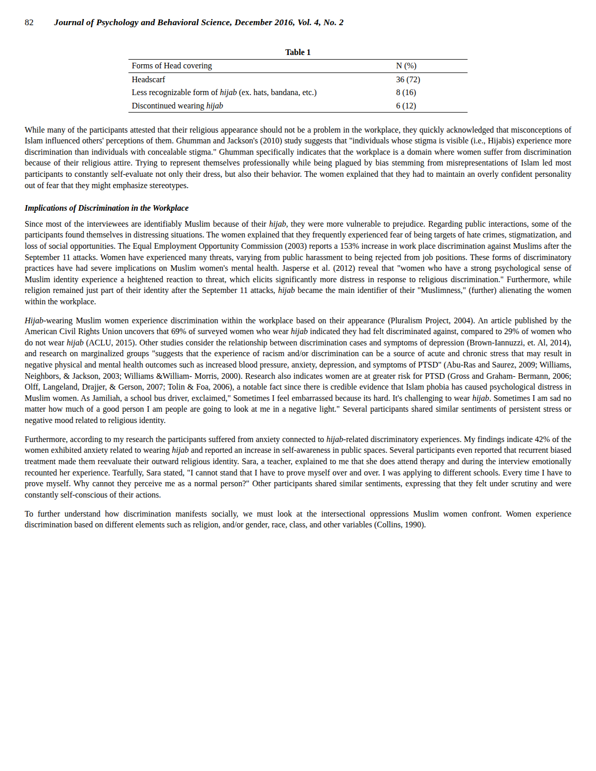82 Journal of Psychology and Behavioral Science, December 2016, Vol. 4, No. 2
Table 1
| Forms of Head covering | N (%) |
| --- | --- |
| Headscarf | 36 (72) |
| Less recognizable form of hijab (ex. hats, bandana, etc.) | 8 (16) |
| Discontinued wearing hijab | 6 (12) |
While many of the participants attested that their religious appearance should not be a problem in the workplace, they quickly acknowledged that misconceptions of Islam influenced others' perceptions of them. Ghumman and Jackson's (2010) study suggests that "individuals whose stigma is visible (i.e., Hijabis) experience more discrimination than individuals with concealable stigma." Ghumman specifically indicates that the workplace is a domain where women suffer from discrimination because of their religious attire. Trying to represent themselves professionally while being plagued by bias stemming from misrepresentations of Islam led most participants to constantly self-evaluate not only their dress, but also their behavior. The women explained that they had to maintain an overly confident personality out of fear that they might emphasize stereotypes.
Implications of Discrimination in the Workplace
Since most of the interviewees are identifiably Muslim because of their hijab, they were more vulnerable to prejudice. Regarding public interactions, some of the participants found themselves in distressing situations. The women explained that they frequently experienced fear of being targets of hate crimes, stigmatization, and loss of social opportunities. The Equal Employment Opportunity Commission (2003) reports a 153% increase in work place discrimination against Muslims after the September 11 attacks. Women have experienced many threats, varying from public harassment to being rejected from job positions. These forms of discriminatory practices have had severe implications on Muslim women's mental health. Jasperse et al. (2012) reveal that "women who have a strong psychological sense of Muslim identity experience a heightened reaction to threat, which elicits significantly more distress in response to religious discrimination." Furthermore, while religion remained just part of their identity after the September 11 attacks, hijab became the main identifier of their "Muslimness," (further) alienating the women within the workplace.
Hijab-wearing Muslim women experience discrimination within the workplace based on their appearance (Pluralism Project, 2004). An article published by the American Civil Rights Union uncovers that 69% of surveyed women who wear hijab indicated they had felt discriminated against, compared to 29% of women who do not wear hijab (ACLU, 2015). Other studies consider the relationship between discrimination cases and symptoms of depression (Brown-Iannuzzi, et. Al, 2014), and research on marginalized groups "suggests that the experience of racism and/or discrimination can be a source of acute and chronic stress that may result in negative physical and mental health outcomes such as increased blood pressure, anxiety, depression, and symptoms of PTSD" (Abu-Ras and Saurez, 2009; Williams, Neighbors, & Jackson, 2003; Williams &William- Morris, 2000). Research also indicates women are at greater risk for PTSD (Gross and Graham- Bermann, 2006; Olff, Langeland, Drajjer, & Gerson, 2007; Tolin & Foa, 2006), a notable fact since there is credible evidence that Islam phobia has caused psychological distress in Muslim women. As Jamiliah, a school bus driver, exclaimed," Sometimes I feel embarrassed because its hard. It's challenging to wear hijab. Sometimes I am sad no matter how much of a good person I am people are going to look at me in a negative light." Several participants shared similar sentiments of persistent stress or negative mood related to religious identity.
Furthermore, according to my research the participants suffered from anxiety connected to hijab-related discriminatory experiences. My findings indicate 42% of the women exhibited anxiety related to wearing hijab and reported an increase in self-awareness in public spaces. Several participants even reported that recurrent biased treatment made them reevaluate their outward religious identity. Sara, a teacher, explained to me that she does attend therapy and during the interview emotionally recounted her experience. Tearfully, Sara stated, "I cannot stand that I have to prove myself over and over. I was applying to different schools. Every time I have to prove myself. Why cannot they perceive me as a normal person?" Other participants shared similar sentiments, expressing that they felt under scrutiny and were constantly self-conscious of their actions.
To further understand how discrimination manifests socially, we must look at the intersectional oppressions Muslim women confront. Women experience discrimination based on different elements such as religion, and/or gender, race, class, and other variables (Collins, 1990).